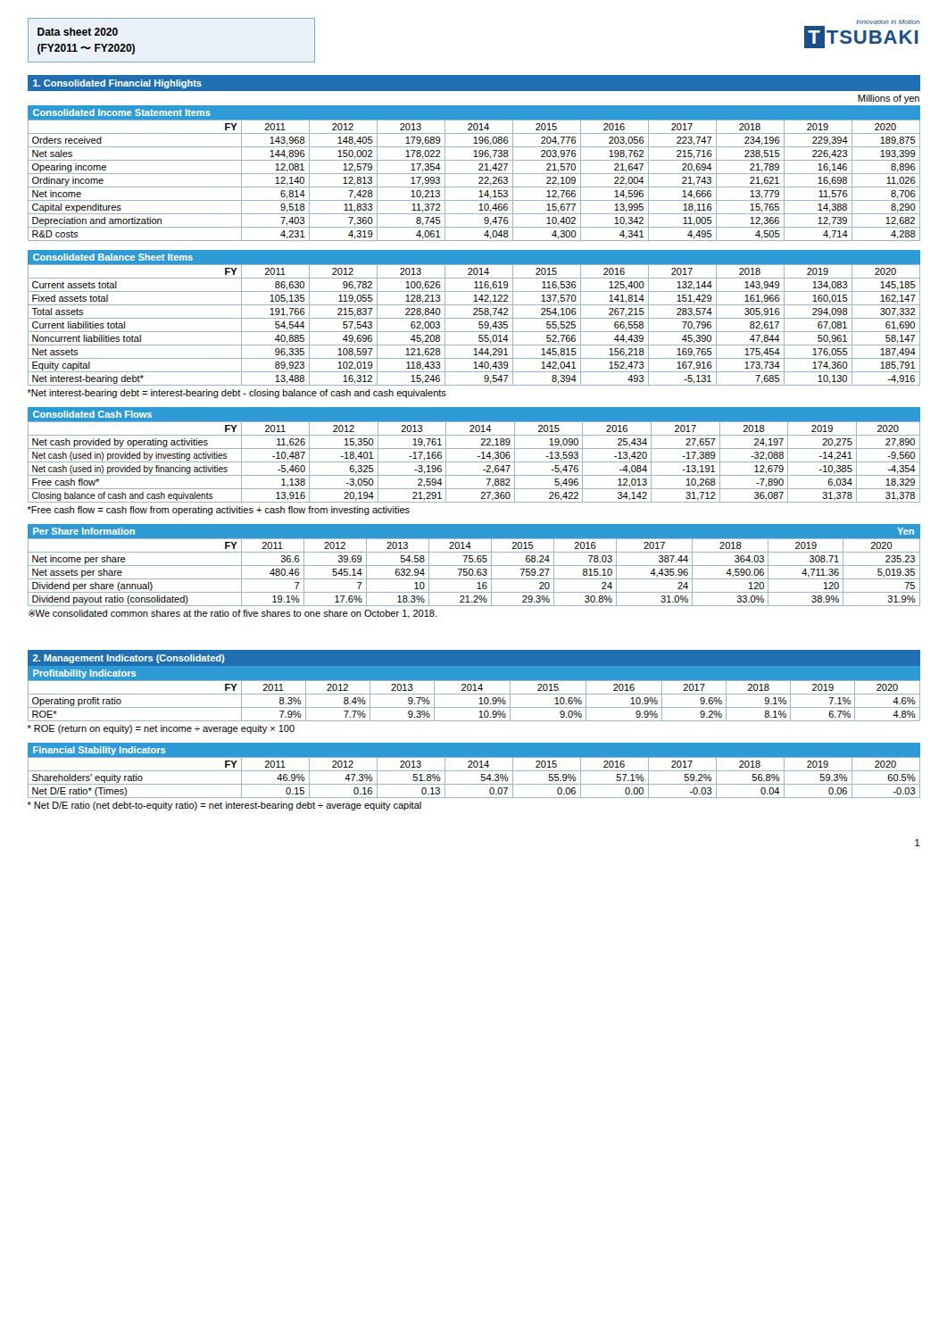Innovation in Motion
TTSUBAKI
Data sheet 2020
(FY2011 〜 FY2020)
1. Consolidated Financial Highlights
Millions of yen
Consolidated Income Statement Items
| FY | 2011 | 2012 | 2013 | 2014 | 2015 | 2016 | 2017 | 2018 | 2019 | 2020 |
| --- | --- | --- | --- | --- | --- | --- | --- | --- | --- | --- |
| Orders received | 143,968 | 148,405 | 179,689 | 196,086 | 204,776 | 203,056 | 223,747 | 234,196 | 229,394 | 189,875 |
| Net sales | 144,896 | 150,002 | 178,022 | 196,738 | 203,976 | 198,762 | 215,716 | 238,515 | 226,423 | 193,399 |
| Opearing income | 12,081 | 12,579 | 17,354 | 21,427 | 21,570 | 21,647 | 20,694 | 21,789 | 16,146 | 8,896 |
| Ordinary income | 12,140 | 12,813 | 17,993 | 22,263 | 22,109 | 22,004 | 21,743 | 21,621 | 16,698 | 11,026 |
| Net income | 6,814 | 7,428 | 10,213 | 14,153 | 12,766 | 14,596 | 14,666 | 13,779 | 11,576 | 8,706 |
| Capital expenditures | 9,518 | 11,833 | 11,372 | 10,466 | 15,677 | 13,995 | 18,116 | 15,765 | 14,388 | 8,290 |
| Depreciation and amortization | 7,403 | 7,360 | 8,745 | 9,476 | 10,402 | 10,342 | 11,005 | 12,366 | 12,739 | 12,682 |
| R&D costs | 4,231 | 4,319 | 4,061 | 4,048 | 4,300 | 4,341 | 4,495 | 4,505 | 4,714 | 4,288 |
Consolidated Balance Sheet Items
| FY | 2011 | 2012 | 2013 | 2014 | 2015 | 2016 | 2017 | 2018 | 2019 | 2020 |
| --- | --- | --- | --- | --- | --- | --- | --- | --- | --- | --- |
| Current assets total | 86,630 | 96,782 | 100,626 | 116,619 | 116,536 | 125,400 | 132,144 | 143,949 | 134,083 | 145,185 |
| Fixed assets total | 105,135 | 119,055 | 128,213 | 142,122 | 137,570 | 141,814 | 151,429 | 161,966 | 160,015 | 162,147 |
| Total assets | 191,766 | 215,837 | 228,840 | 258,742 | 254,106 | 267,215 | 283,574 | 305,916 | 294,098 | 307,332 |
| Current liabilities total | 54,544 | 57,543 | 62,003 | 59,435 | 55,525 | 66,558 | 70,796 | 82,617 | 67,081 | 61,690 |
| Noncurrent liabilities total | 40,885 | 49,696 | 45,208 | 55,014 | 52,766 | 44,439 | 45,390 | 47,844 | 50,961 | 58,147 |
| Net assets | 96,335 | 108,597 | 121,628 | 144,291 | 145,815 | 156,218 | 169,765 | 175,454 | 176,055 | 187,494 |
| Equity capital | 89,923 | 102,019 | 118,433 | 140,439 | 142,041 | 152,473 | 167,916 | 173,734 | 174,360 | 185,791 |
| Net interest-bearing debt* | 13,488 | 16,312 | 15,246 | 9,547 | 8,394 | 493 | -5,131 | 7,685 | 10,130 | -4,916 |
*Net interest-bearing debt = interest-bearing debt - closing balance of cash and cash equivalents
Consolidated Cash Flows
| FY | 2011 | 2012 | 2013 | 2014 | 2015 | 2016 | 2017 | 2018 | 2019 | 2020 |
| --- | --- | --- | --- | --- | --- | --- | --- | --- | --- | --- |
| Net cash provided by operating activities | 11,626 | 15,350 | 19,761 | 22,189 | 19,090 | 25,434 | 27,657 | 24,197 | 20,275 | 27,890 |
| Net cash (used in) provided by investing activities | -10,487 | -18,401 | -17,166 | -14,306 | -13,593 | -13,420 | -17,389 | -32,088 | -14,241 | -9,560 |
| Net cash (used in) provided by financing activities | -5,460 | 6,325 | -3,196 | -2,647 | -5,476 | -4,084 | -13,191 | 12,679 | -10,385 | -4,354 |
| Free cash flow* | 1,138 | -3,050 | 2,594 | 7,882 | 5,496 | 12,013 | 10,268 | -7,890 | 6,034 | 18,329 |
| Closing balance of cash and cash equivalents | 13,916 | 20,194 | 21,291 | 27,360 | 26,422 | 34,142 | 31,712 | 36,087 | 31,378 | 31,378 |
*Free cash flow = cash flow from operating activities + cash flow from investing activities
Per Share InformationYen
| FY | 2011 | 2012 | 2013 | 2014 | 2015 | 2016 | 2017 | 2018 | 2019 | 2020 |
| --- | --- | --- | --- | --- | --- | --- | --- | --- | --- | --- |
| Net income per share | 36.6 | 39.69 | 54.58 | 75.65 | 68.24 | 78.03 | 387.44 | 364.03 | 308.71 | 235.23 |
| Net assets per share | 480.46 | 545.14 | 632.94 | 750.63 | 759.27 | 815.10 | 4,435.96 | 4,590.06 | 4,711.36 | 5,019.35 |
| Dividend per share (annual) | 7 | 7 | 10 | 16 | 20 | 24 | 24 | 120 | 120 | 75 |
| Dividend payout ratio (consolidated) | 19.1% | 17.6% | 18.3% | 21.2% | 29.3% | 30.8% | 31.0% | 33.0% | 38.9% | 31.9% |
※We consolidated common shares at the ratio of five shares to one share on October 1, 2018.
2. Management Indicators (Consolidated)
Profitability Indicators
| FY | 2011 | 2012 | 2013 | 2014 | 2015 | 2016 | 2017 | 2018 | 2019 | 2020 |
| --- | --- | --- | --- | --- | --- | --- | --- | --- | --- | --- |
| Operating profit ratio | 8.3% | 8.4% | 9.7% | 10.9% | 10.6% | 10.9% | 9.6% | 9.1% | 7.1% | 4.6% |
| ROE* | 7.9% | 7.7% | 9.3% | 10.9% | 9.0% | 9.9% | 9.2% | 8.1% | 6.7% | 4.8% |
* ROE (return on equity) = net income ÷ average equity × 100
Financial Stability Indicators
| FY | 2011 | 2012 | 2013 | 2014 | 2015 | 2016 | 2017 | 2018 | 2019 | 2020 |
| --- | --- | --- | --- | --- | --- | --- | --- | --- | --- | --- |
| Shareholders' equity ratio | 46.9% | 47.3% | 51.8% | 54.3% | 55.9% | 57.1% | 59.2% | 56.8% | 59.3% | 60.5% |
| Net D/E ratio* (Times) | 0.15 | 0.16 | 0.13 | 0.07 | 0.06 | 0.00 | -0.03 | 0.04 | 0.06 | -0.03 |
* Net D/E ratio (net debt-to-equity ratio) = net interest-bearing debt ÷ average equity capital
1